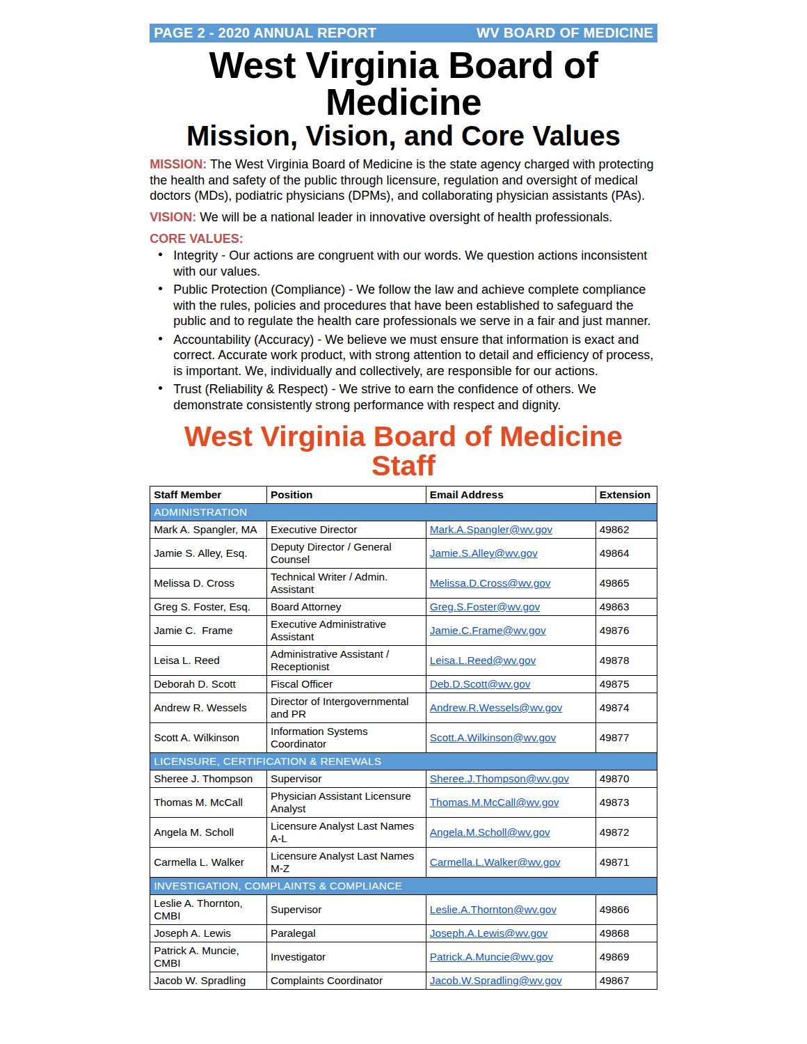PAGE 2 - 2020 ANNUAL REPORT WV BOARD OF MEDICINE
West Virginia Board of Medicine
Mission, Vision, and Core Values
MISSION: The West Virginia Board of Medicine is the state agency charged with protecting the health and safety of the public through licensure, regulation and oversight of medical doctors (MDs), podiatric physicians (DPMs), and collaborating physician assistants (PAs).
VISION: We will be a national leader in innovative oversight of health professionals.
CORE VALUES:
Integrity - Our actions are congruent with our words. We question actions inconsistent with our values.
Public Protection (Compliance) - We follow the law and achieve complete compliance with the rules, policies and procedures that have been established to safeguard the public and to regulate the health care professionals we serve in a fair and just manner.
Accountability (Accuracy) - We believe we must ensure that information is exact and correct. Accurate work product, with strong attention to detail and efficiency of process, is important. We, individually and collectively, are responsible for our actions.
Trust (Reliability & Respect) - We strive to earn the confidence of others. We demonstrate consistently strong performance with respect and dignity.
West Virginia Board of Medicine Staff
| Staff Member | Position | Email Address | Extension |
| --- | --- | --- | --- |
| ADMINISTRATION |
| Mark A. Spangler, MA | Executive Director | Mark.A.Spangler@wv.gov | 49862 |
| Jamie S. Alley, Esq. | Deputy Director / General Counsel | Jamie.S.Alley@wv.gov | 49864 |
| Melissa D. Cross | Technical Writer / Admin. Assistant | Melissa.D.Cross@wv.gov | 49865 |
| Greg S. Foster, Esq. | Board Attorney | Greg.S.Foster@wv.gov | 49863 |
| Jamie C. Frame | Executive Administrative Assistant | Jamie.C.Frame@wv.gov | 49876 |
| Leisa L. Reed | Administrative Assistant / Receptionist | Leisa.L.Reed@wv.gov | 49878 |
| Deborah D. Scott | Fiscal Officer | Deb.D.Scott@wv.gov | 49875 |
| Andrew R. Wessels | Director of Intergovernmental and PR | Andrew.R.Wessels@wv.gov | 49874 |
| Scott A. Wilkinson | Information Systems Coordinator | Scott.A.Wilkinson@wv.gov | 49877 |
| LICENSURE, CERTIFICATION & RENEWALS |
| Sheree J. Thompson | Supervisor | Sheree.J.Thompson@wv.gov | 49870 |
| Thomas M. McCall | Physician Assistant Licensure Analyst | Thomas.M.McCall@wv.gov | 49873 |
| Angela M. Scholl | Licensure Analyst Last Names A-L | Angela.M.Scholl@wv.gov | 49872 |
| Carmella L. Walker | Licensure Analyst Last Names M-Z | Carmella.L.Walker@wv.gov | 49871 |
| INVESTIGATION, COMPLAINTS & COMPLIANCE |
| Leslie A. Thornton, CMBI | Supervisor | Leslie.A.Thornton@wv.gov | 49866 |
| Joseph A. Lewis | Paralegal | Joseph.A.Lewis@wv.gov | 49868 |
| Patrick A. Muncie, CMBI | Investigator | Patrick.A.Muncie@wv.gov | 49869 |
| Jacob W. Spradling | Complaints Coordinator | Jacob.W.Spradling@wv.gov | 49867 |